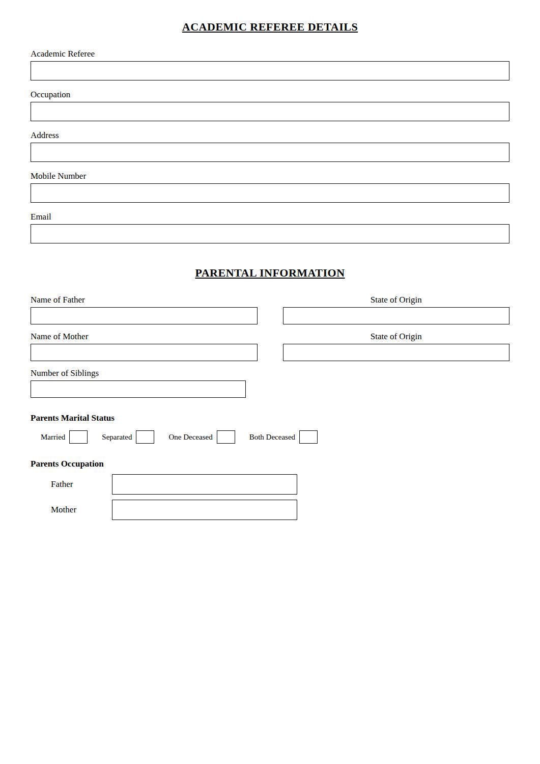ACADEMIC REFEREE DETAILS
Academic Referee
Occupation
Address
Mobile Number
Email
PARENTAL INFORMATION
Name of Father
State of Origin
Name of Mother
State of Origin
Number of Siblings
Parents Marital Status
Married Separated One Deceased Both Deceased
Parents Occupation
Father
Mother